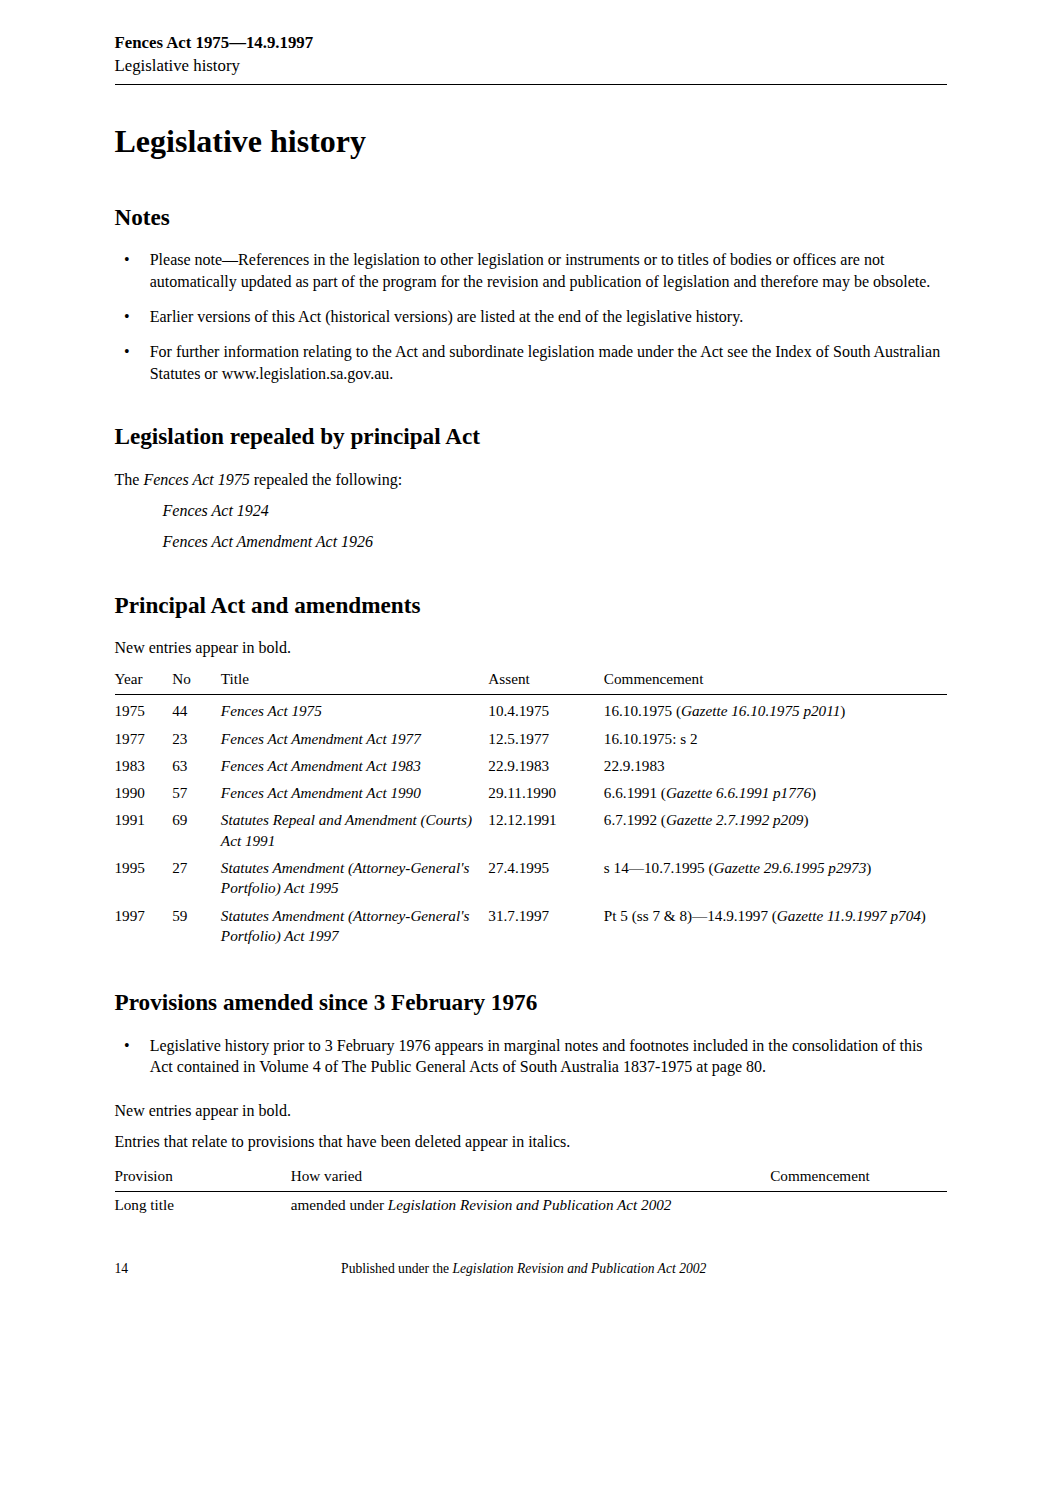Fences Act 1975—14.9.1997
Legislative history
Legislative history
Notes
Please note—References in the legislation to other legislation or instruments or to titles of bodies or offices are not automatically updated as part of the program for the revision and publication of legislation and therefore may be obsolete.
Earlier versions of this Act (historical versions) are listed at the end of the legislative history.
For further information relating to the Act and subordinate legislation made under the Act see the Index of South Australian Statutes or www.legislation.sa.gov.au.
Legislation repealed by principal Act
The Fences Act 1975 repealed the following:
Fences Act 1924
Fences Act Amendment Act 1926
Principal Act and amendments
New entries appear in bold.
| Year | No | Title | Assent | Commencement |
| --- | --- | --- | --- | --- |
| 1975 | 44 | Fences Act 1975 | 10.4.1975 | 16.10.1975 ( Gazette 16.10.1975 p2011 ) |
| 1977 | 23 | Fences Act Amendment Act 1977 | 12.5.1977 | 16.10.1975: s 2 |
| 1983 | 63 | Fences Act Amendment Act 1983 | 22.9.1983 | 22.9.1983 |
| 1990 | 57 | Fences Act Amendment Act 1990 | 29.11.1990 | 6.6.1991 ( Gazette 6.6.1991 p1776 ) |
| 1991 | 69 | Statutes Repeal and Amendment (Courts) Act 1991 | 12.12.1991 | 6.7.1992 ( Gazette 2.7.1992 p209 ) |
| 1995 | 27 | Statutes Amendment (Attorney-General's Portfolio) Act 1995 | 27.4.1995 | s 14—10.7.1995 ( Gazette 29.6.1995 p2973 ) |
| 1997 | 59 | Statutes Amendment (Attorney-General's Portfolio) Act 1997 | 31.7.1997 | Pt 5 (ss 7 & 8)—14.9.1997 ( Gazette 11.9.1997 p704 ) |
Provisions amended since 3 February 1976
Legislative history prior to 3 February 1976 appears in marginal notes and footnotes included in the consolidation of this Act contained in Volume 4 of The Public General Acts of South Australia 1837-1975 at page 80.
New entries appear in bold.
Entries that relate to provisions that have been deleted appear in italics.
| Provision | How varied | Commencement |
| --- | --- | --- |
| Long title | amended under Legislation Revision and Publication Act 2002 | |
14 Published under the Legislation Revision and Publication Act 2002